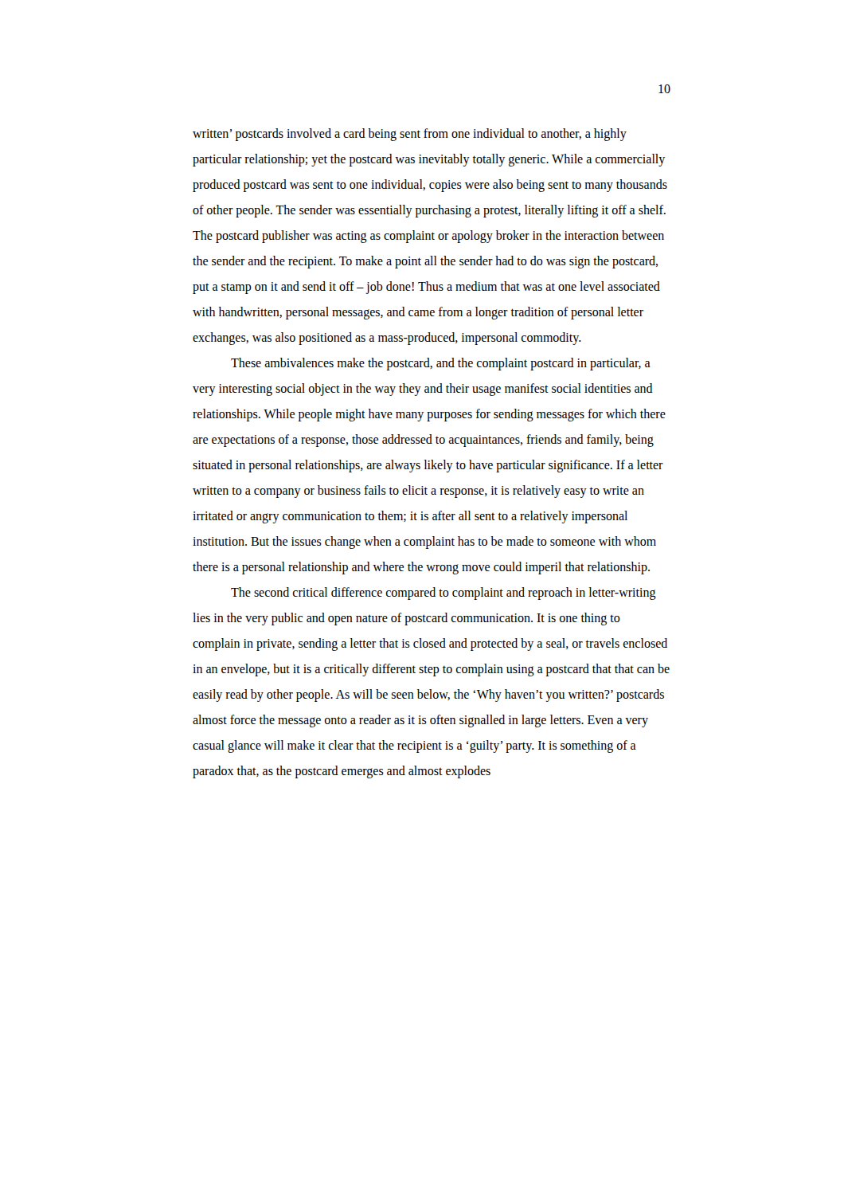10
written’ postcards involved a card being sent from one individual to another, a highly particular relationship; yet the postcard was inevitably totally generic. While a commercially produced postcard was sent to one individual, copies were also being sent to many thousands of other people. The sender was essentially purchasing a protest, literally lifting it off a shelf. The postcard publisher was acting as complaint or apology broker in the interaction between the sender and the recipient. To make a point all the sender had to do was sign the postcard, put a stamp on it and send it off – job done! Thus a medium that was at one level associated with handwritten, personal messages, and came from a longer tradition of personal letter exchanges, was also positioned as a mass-produced, impersonal commodity.
These ambivalences make the postcard, and the complaint postcard in particular, a very interesting social object in the way they and their usage manifest social identities and relationships. While people might have many purposes for sending messages for which there are expectations of a response, those addressed to acquaintances, friends and family, being situated in personal relationships, are always likely to have particular significance. If a letter written to a company or business fails to elicit a response, it is relatively easy to write an irritated or angry communication to them; it is after all sent to a relatively impersonal institution. But the issues change when a complaint has to be made to someone with whom there is a personal relationship and where the wrong move could imperil that relationship.
The second critical difference compared to complaint and reproach in letter-writing lies in the very public and open nature of postcard communication. It is one thing to complain in private, sending a letter that is closed and protected by a seal, or travels enclosed in an envelope, but it is a critically different step to complain using a postcard that that can be easily read by other people. As will be seen below, the ‘Why haven’t you written?’ postcards almost force the message onto a reader as it is often signalled in large letters. Even a very casual glance will make it clear that the recipient is a ‘guilty’ party. It is something of a paradox that, as the postcard emerges and almost explodes